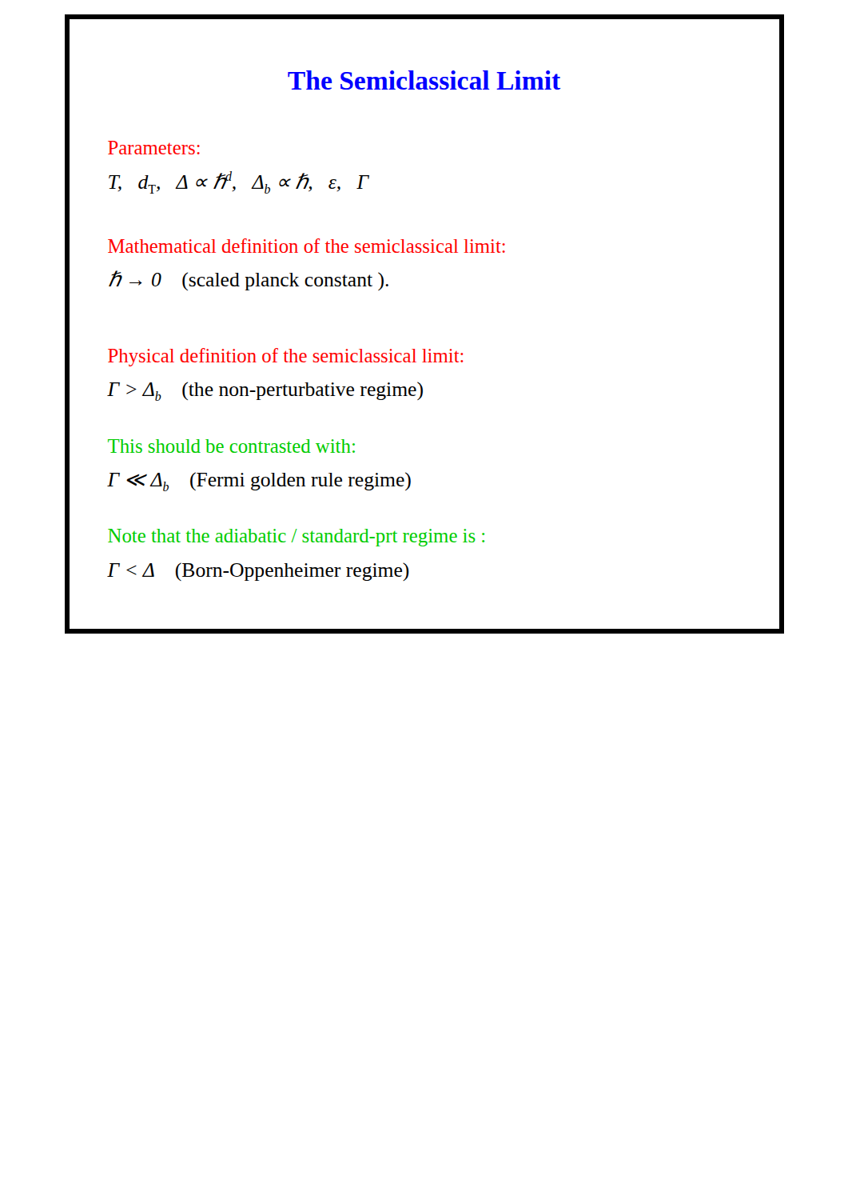The Semiclassical Limit
Parameters:
T, dT, Δ ∝ ℏd, Δb ∝ ℏ, ε, Γ
Mathematical definition of the semiclassical limit:
ℏ → 0 (scaled planck constant ).
Physical definition of the semiclassical limit:
Γ > Δb (the non-perturbative regime)
This should be contrasted with:
Γ ≪ Δb (Fermi golden rule regime)
Note that the adiabatic / standard-prt regime is :
Γ < Δ (Born-Oppenheimer regime)